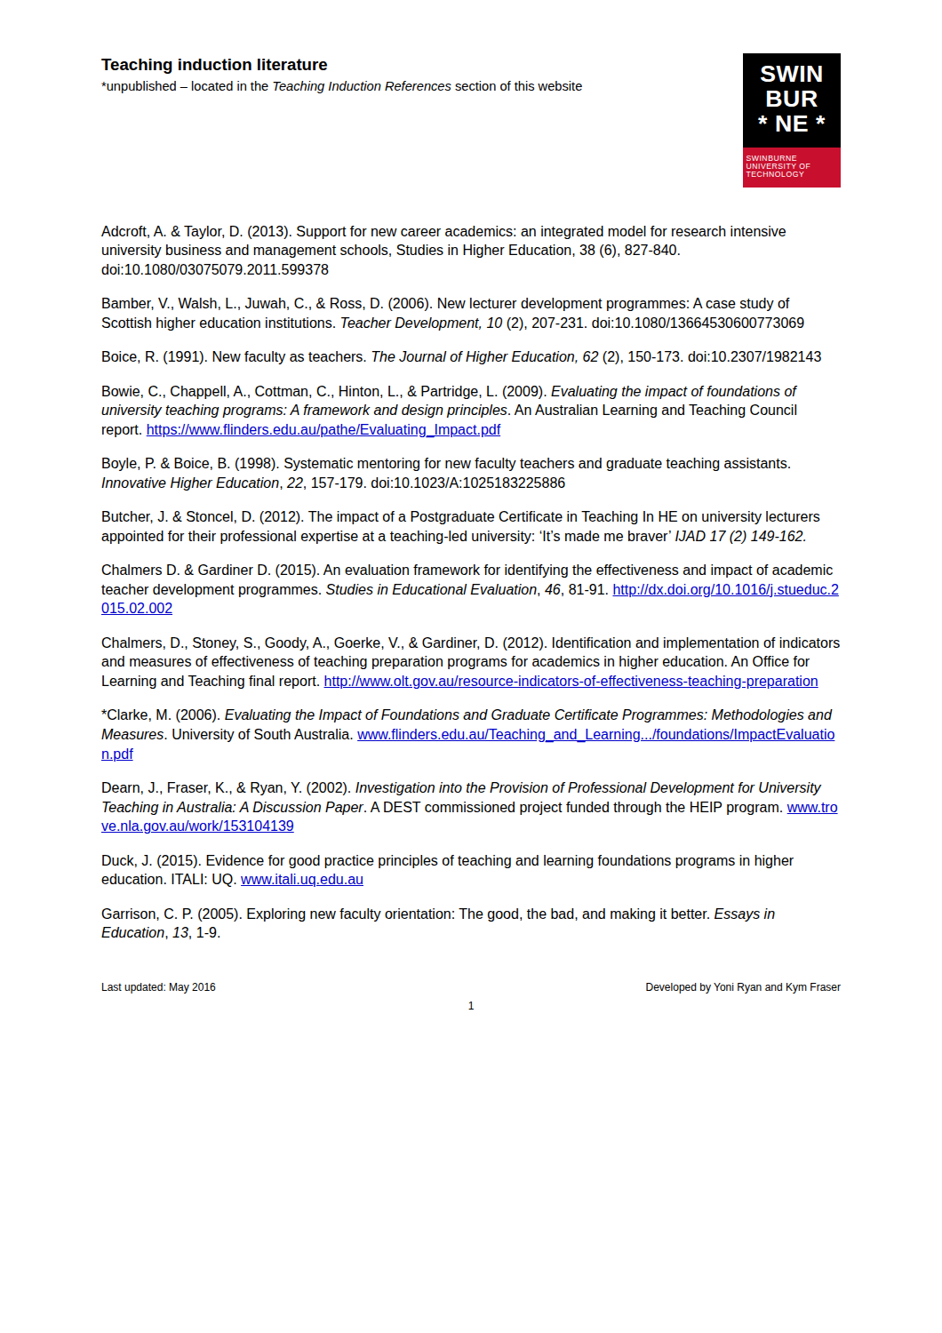SWIN BUR * NE *
SWINBURNE UNIVERSITY OF TECHNOLOGY
Teaching induction literature
*unpublished – located in the Teaching Induction References section of this website
Adcroft, A. & Taylor, D. (2013). Support for new career academics: an integrated model for research intensive university business and management schools, Studies in Higher Education, 38 (6), 827-840. doi:10.1080/03075079.2011.599378
Bamber, V., Walsh, L., Juwah, C., & Ross, D. (2006). New lecturer development programmes: A case study of Scottish higher education institutions. Teacher Development, 10 (2), 207-231. doi:10.1080/13664530600773069
Boice, R. (1991). New faculty as teachers. The Journal of Higher Education, 62 (2), 150-173. doi:10.2307/1982143
Bowie, C., Chappell, A., Cottman, C., Hinton, L., & Partridge, L. (2009). Evaluating the impact of foundations of university teaching programs: A framework and design principles. An Australian Learning and Teaching Council report. https://www.flinders.edu.au/pathe/Evaluating_Impact.pdf
Boyle, P. & Boice, B. (1998). Systematic mentoring for new faculty teachers and graduate teaching assistants. Innovative Higher Education, 22, 157-179. doi:10.1023/A:1025183225886
Butcher, J. & Stoncel, D. (2012). The impact of a Postgraduate Certificate in Teaching In HE on university lecturers appointed for their professional expertise at a teaching-led university: ‘It’s made me braver’ IJAD 17 (2) 149-162.
Chalmers D. & Gardiner D. (2015). An evaluation framework for identifying the effectiveness and impact of academic teacher development programmes. Studies in Educational Evaluation, 46, 81-91. http://dx.doi.org/10.1016/j.stueduc.2015.02.002
Chalmers, D., Stoney, S., Goody, A., Goerke, V., & Gardiner, D. (2012). Identification and implementation of indicators and measures of effectiveness of teaching preparation programs for academics in higher education. An Office for Learning and Teaching final report. http://www.olt.gov.au/resource-indicators-of-effectiveness-teaching-preparation
*Clarke, M. (2006). Evaluating the Impact of Foundations and Graduate Certificate Programmes: Methodologies and Measures. University of South Australia. www.flinders.edu.au/Teaching_and_Learning.../foundations/ImpactEvaluation.pdf
Dearn, J., Fraser, K., & Ryan, Y. (2002). Investigation into the Provision of Professional Development for University Teaching in Australia: A Discussion Paper. A DEST commissioned project funded through the HEIP program. www.trove.nla.gov.au/work/153104139
Duck, J. (2015). Evidence for good practice principles of teaching and learning foundations programs in higher education. ITALI: UQ. www.itali.uq.edu.au
Garrison, C. P. (2005). Exploring new faculty orientation: The good, the bad, and making it better. Essays in Education, 13, 1-9.
Last updated: May 2016
Developed by Yoni Ryan and Kym Fraser
1